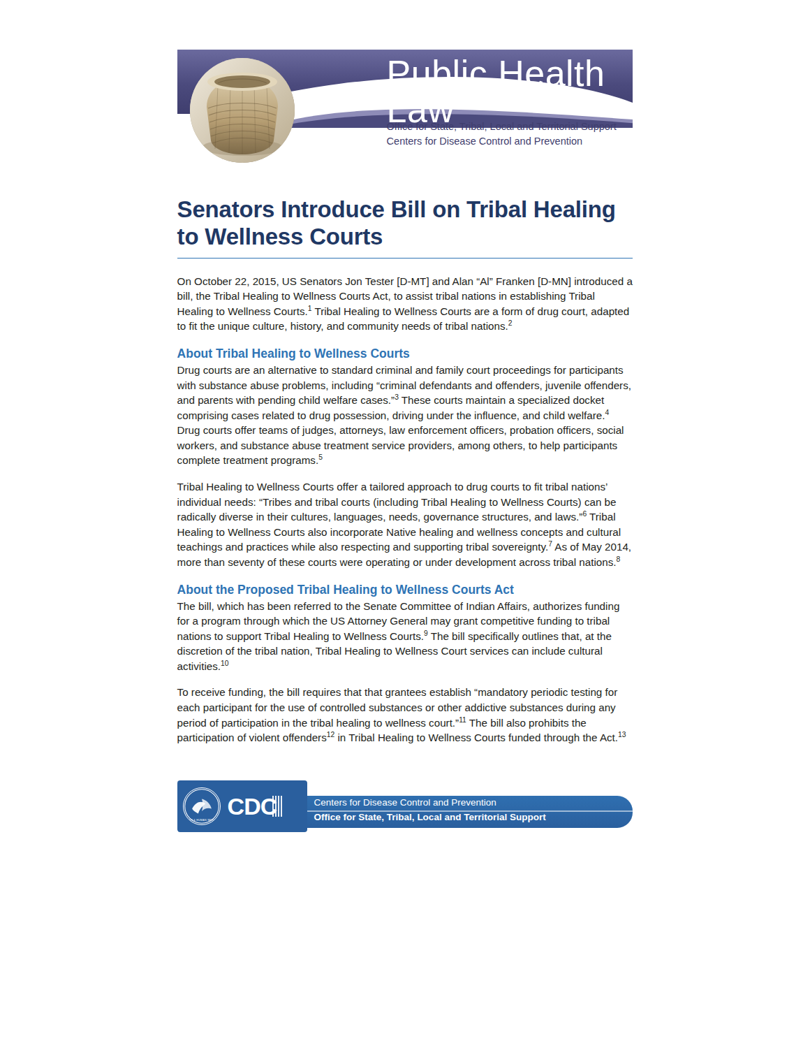Public Health Law
Office for State, Tribal, Local and Territorial Support
Centers for Disease Control and Prevention
Senators Introduce Bill on Tribal Healing
to Wellness Courts
On October 22, 2015, US Senators Jon Tester [D-MT] and Alan “Al” Franken [D-MN] introduced a bill, the Tribal Healing to Wellness Courts Act, to assist tribal nations in establishing Tribal Healing to Wellness Courts.1 Tribal Healing to Wellness Courts are a form of drug court, adapted to fit the unique culture, history, and community needs of tribal nations.2
About Tribal Healing to Wellness Courts
Drug courts are an alternative to standard criminal and family court proceedings for participants with substance abuse problems, including “criminal defendants and offenders, juvenile offenders, and parents with pending child welfare cases.”3 These courts maintain a specialized docket comprising cases related to drug possession, driving under the influence, and child welfare.4 Drug courts offer teams of judges, attorneys, law enforcement officers, probation officers, social workers, and substance abuse treatment service providers, among others, to help participants complete treatment programs.5
Tribal Healing to Wellness Courts offer a tailored approach to drug courts to fit tribal nations’ individual needs: “Tribes and tribal courts (including Tribal Healing to Wellness Courts) can be radically diverse in their cultures, languages, needs, governance structures, and laws.”6 Tribal Healing to Wellness Courts also incorporate Native healing and wellness concepts and cultural teachings and practices while also respecting and supporting tribal sovereignty.7 As of May 2014, more than seventy of these courts were operating or under development across tribal nations.8
About the Proposed Tribal Healing to Wellness Courts Act
The bill, which has been referred to the Senate Committee of Indian Affairs, authorizes funding for a program through which the US Attorney General may grant competitive funding to tribal nations to support Tribal Healing to Wellness Courts.9 The bill specifically outlines that, at the discretion of the tribal nation, Tribal Healing to Wellness Court services can include cultural activities.10
To receive funding, the bill requires that that grantees establish “mandatory periodic testing for each participant for the use of controlled substances or other addictive substances during any period of participation in the tribal healing to wellness court.”11 The bill also prohibits the participation of violent offenders12 in Tribal Healing to Wellness Courts funded through the Act.13
HEALTH & HUMAN SERVICES
CDC
Centers for Disease Control and Prevention Office for State, Tribal, Local and Territorial Support